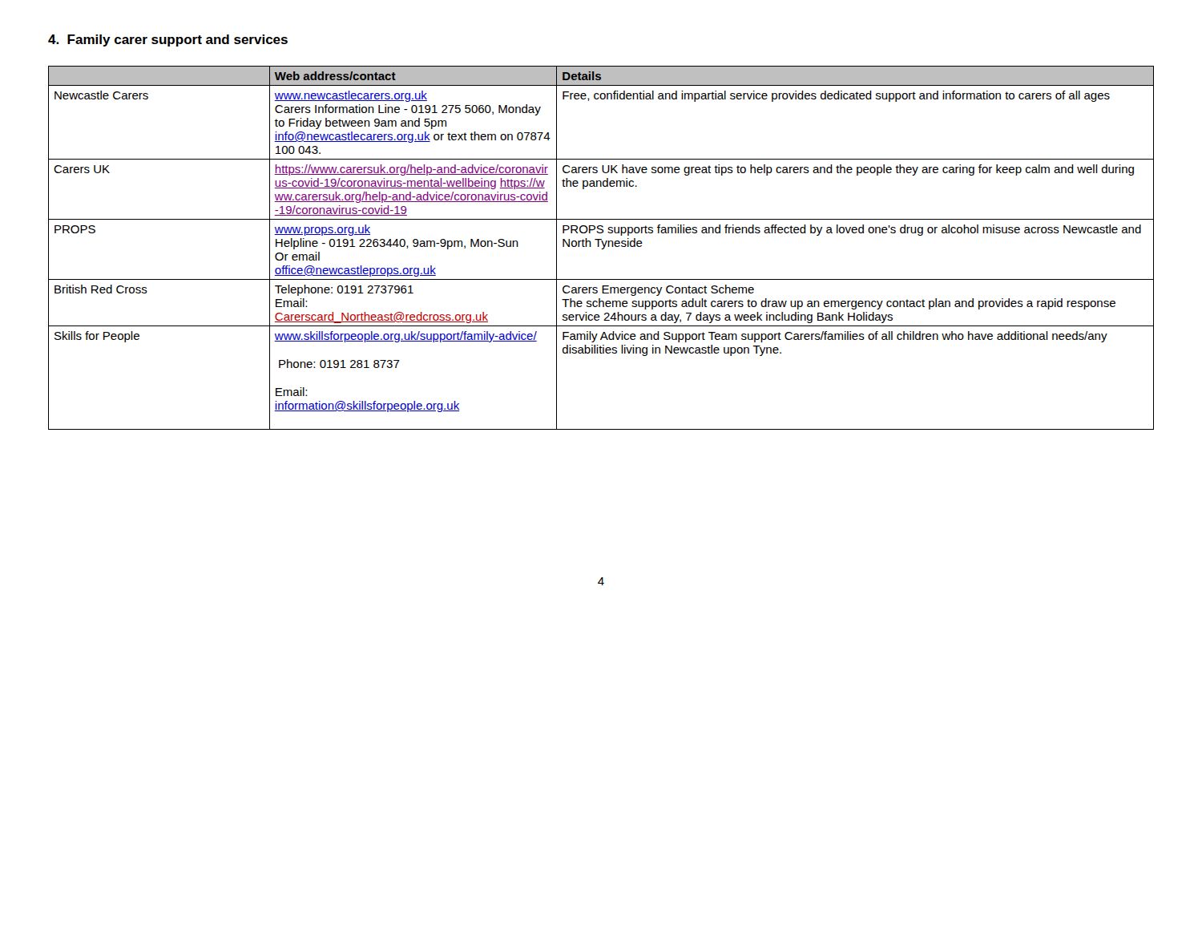4. Family carer support and services
| | Web address/contact | Details |
| --- | --- | --- |
| Newcastle Carers | www.newcastlecarers.org.uk Carers Information Line - 0191 275 5060, Monday to Friday between 9am and 5pm info@newcastlecarers.org.uk or text them on 07874 100 043. | Free, confidential and impartial service provides dedicated support and information to carers of all ages |
| Carers UK | https://www.carersuk.org/help-and-advice/coronavirus-covid-19/coronavirus-mental-wellbeing https://www.carersuk.org/help-and-advice/coronavirus-covid-19/coronavirus-covid-19 | Carers UK have some great tips to help carers and the people they are caring for keep calm and well during the pandemic. |
| PROPS | www.props.org.uk Helpline - 0191 2263440, 9am-9pm, Mon-Sun Or email office@newcastleprops.org.uk | PROPS supports families and friends affected by a loved one's drug or alcohol misuse across Newcastle and North Tyneside |
| British Red Cross | Telephone: 0191 2737961 Email: Carerscard_Northeast@redcross.org.uk | Carers Emergency Contact Scheme The scheme supports adult carers to draw up an emergency contact plan and provides a rapid response service 24hours a day, 7 days a week including Bank Holidays |
| Skills for People | www.skillsforpeople.org.uk/support/family-advice/ Phone: 0191 281 8737 Email: information@skillsforpeople.org.uk | Family Advice and Support Team support Carers/families of all children who have additional needs/any disabilities living in Newcastle upon Tyne. |
4